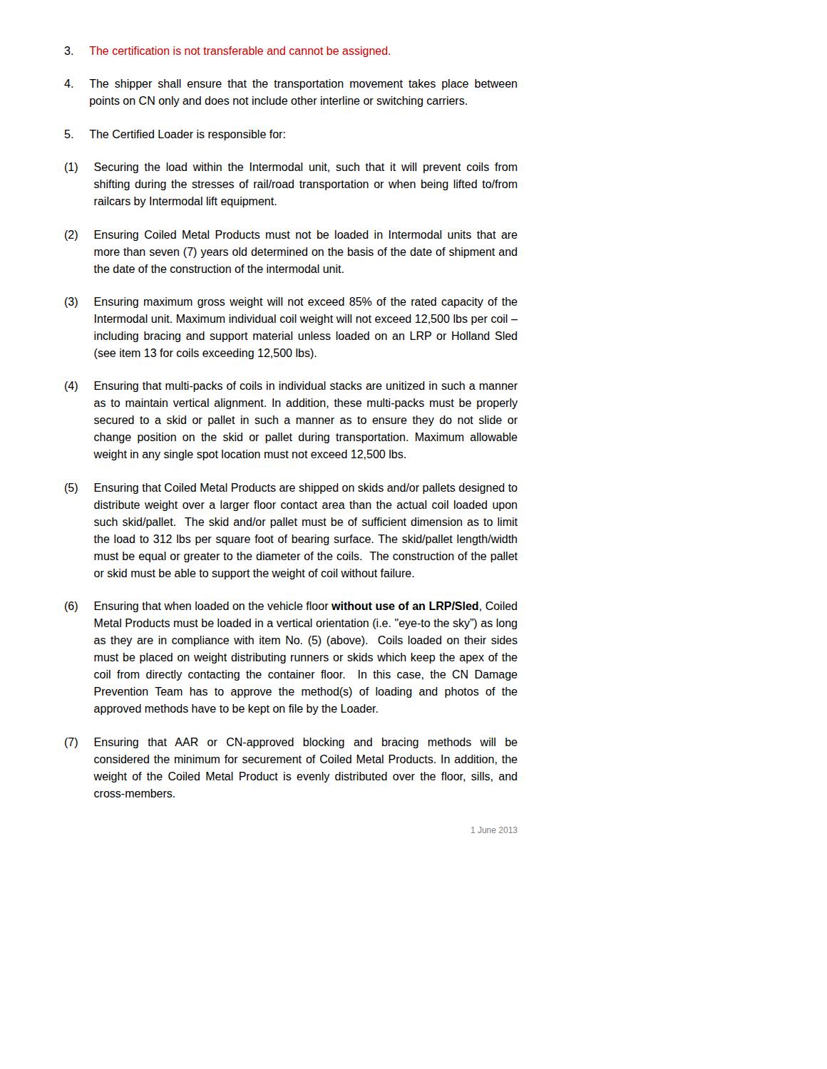3. The certification is not transferable and cannot be assigned.
4. The shipper shall ensure that the transportation movement takes place between points on CN only and does not include other interline or switching carriers.
5. The Certified Loader is responsible for:
(1) Securing the load within the Intermodal unit, such that it will prevent coils from shifting during the stresses of rail/road transportation or when being lifted to/from railcars by Intermodal lift equipment.
(2) Ensuring Coiled Metal Products must not be loaded in Intermodal units that are more than seven (7) years old determined on the basis of the date of shipment and the date of the construction of the intermodal unit.
(3) Ensuring maximum gross weight will not exceed 85% of the rated capacity of the Intermodal unit. Maximum individual coil weight will not exceed 12,500 lbs per coil – including bracing and support material unless loaded on an LRP or Holland Sled (see item 13 for coils exceeding 12,500 lbs).
(4) Ensuring that multi-packs of coils in individual stacks are unitized in such a manner as to maintain vertical alignment. In addition, these multi-packs must be properly secured to a skid or pallet in such a manner as to ensure they do not slide or change position on the skid or pallet during transportation. Maximum allowable weight in any single spot location must not exceed 12,500 lbs.
(5) Ensuring that Coiled Metal Products are shipped on skids and/or pallets designed to distribute weight over a larger floor contact area than the actual coil loaded upon such skid/pallet. The skid and/or pallet must be of sufficient dimension as to limit the load to 312 lbs per square foot of bearing surface. The skid/pallet length/width must be equal or greater to the diameter of the coils. The construction of the pallet or skid must be able to support the weight of coil without failure.
(6) Ensuring that when loaded on the vehicle floor without use of an LRP/Sled, Coiled Metal Products must be loaded in a vertical orientation (i.e. "eye-to the sky”) as long as they are in compliance with item No. (5) (above). Coils loaded on their sides must be placed on weight distributing runners or skids which keep the apex of the coil from directly contacting the container floor. In this case, the CN Damage Prevention Team has to approve the method(s) of loading and photos of the approved methods have to be kept on file by the Loader.
(7) Ensuring that AAR or CN-approved blocking and bracing methods will be considered the minimum for securement of Coiled Metal Products. In addition, the weight of the Coiled Metal Product is evenly distributed over the floor, sills, and cross-members.
1 June 2013